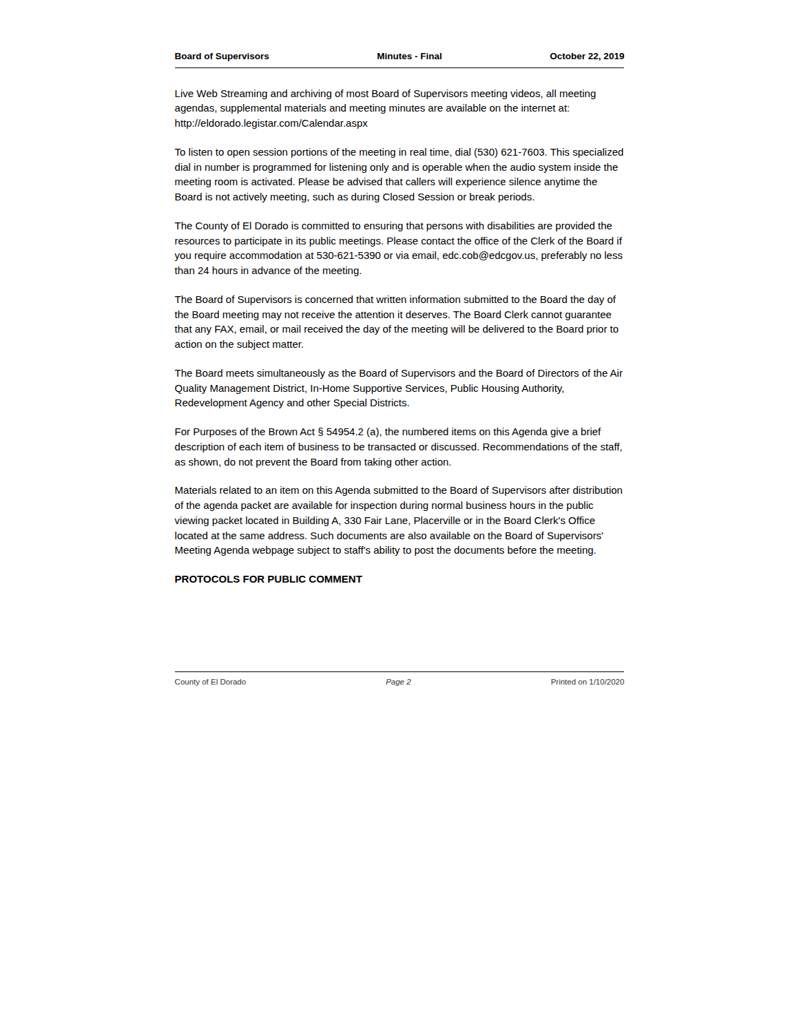Board of Supervisors
Minutes - Final
October 22, 2019
Live Web Streaming and archiving of most Board of Supervisors meeting videos, all meeting agendas, supplemental materials and meeting minutes are available on the internet at: http://eldorado.legistar.com/Calendar.aspx
To listen to open session portions of the meeting in real time, dial (530) 621-7603. This specialized dial in number is programmed for listening only and is operable when the audio system inside the meeting room is activated. Please be advised that callers will experience silence anytime the Board is not actively meeting, such as during Closed Session or break periods.
The County of El Dorado is committed to ensuring that persons with disabilities are provided the resources to participate in its public meetings. Please contact the office of the Clerk of the Board if you require accommodation at 530-621-5390 or via email, edc.cob@edcgov.us, preferably no less than 24 hours in advance of the meeting.
The Board of Supervisors is concerned that written information submitted to the Board the day of the Board meeting may not receive the attention it deserves. The Board Clerk cannot guarantee that any FAX, email, or mail received the day of the meeting will be delivered to the Board prior to action on the subject matter.
The Board meets simultaneously as the Board of Supervisors and the Board of Directors of the Air Quality Management District, In-Home Supportive Services, Public Housing Authority, Redevelopment Agency and other Special Districts.
For Purposes of the Brown Act § 54954.2 (a), the numbered items on this Agenda give a brief description of each item of business to be transacted or discussed. Recommendations of the staff, as shown, do not prevent the Board from taking other action.
Materials related to an item on this Agenda submitted to the Board of Supervisors after distribution of the agenda packet are available for inspection during normal business hours in the public viewing packet located in Building A, 330 Fair Lane, Placerville or in the Board Clerk's Office located at the same address. Such documents are also available on the Board of Supervisors' Meeting Agenda webpage subject to staff's ability to post the documents before the meeting.
PROTOCOLS FOR PUBLIC COMMENT
County of El Dorado
Page 2
Printed on 1/10/2020